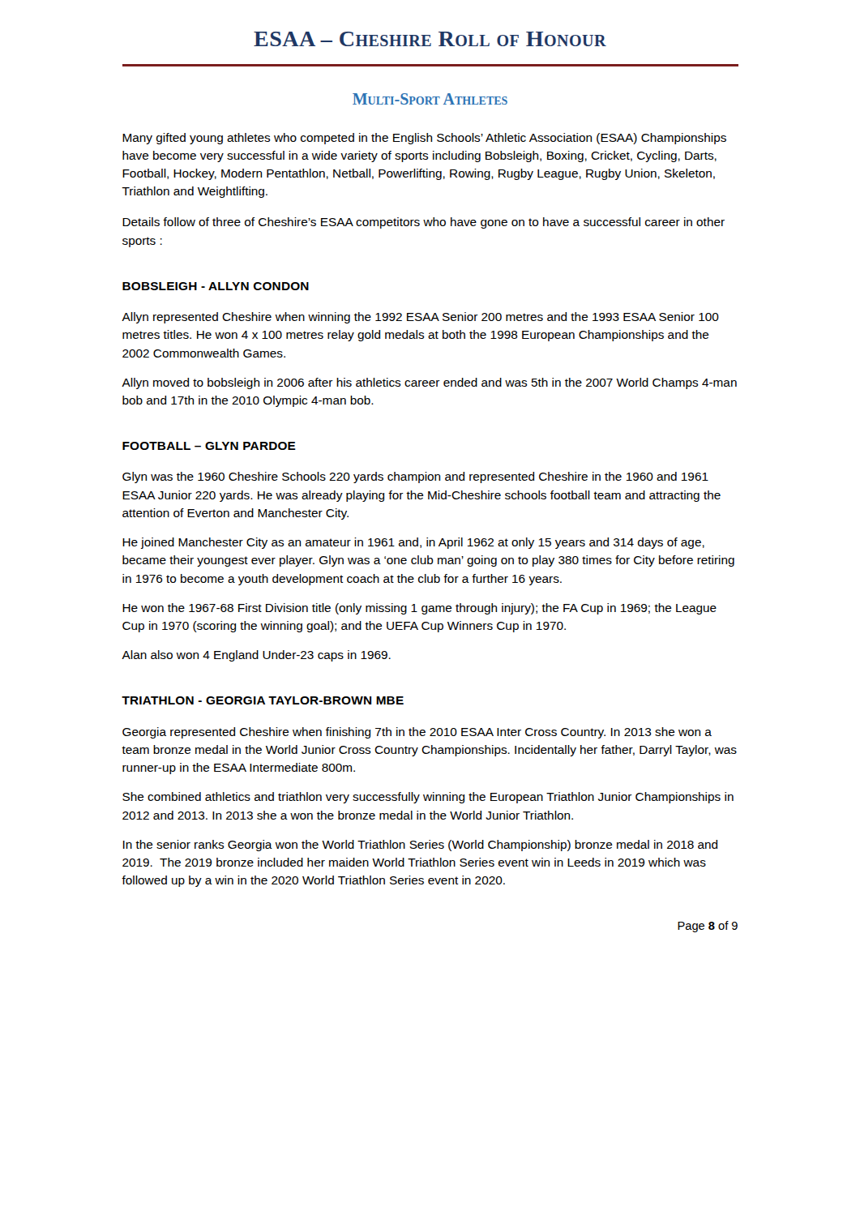ESAA – Cheshire Roll of Honour
Multi-Sport Athletes
Many gifted young athletes who competed in the English Schools’ Athletic Association (ESAA) Championships have become very successful in a wide variety of sports including Bobsleigh, Boxing, Cricket, Cycling, Darts, Football, Hockey, Modern Pentathlon, Netball, Powerlifting, Rowing, Rugby League, Rugby Union, Skeleton, Triathlon and Weightlifting.
Details follow of three of Cheshire’s ESAA competitors who have gone on to have a successful career in other sports :
BOBSLEIGH - ALLYN CONDON
Allyn represented Cheshire when winning the 1992 ESAA Senior 200 metres and the 1993 ESAA Senior 100 metres titles. He won 4 x 100 metres relay gold medals at both the 1998 European Championships and the 2002 Commonwealth Games.
Allyn moved to bobsleigh in 2006 after his athletics career ended and was 5th in the 2007 World Champs 4-man bob and 17th in the 2010 Olympic 4-man bob.
FOOTBALL – GLYN PARDOE
Glyn was the 1960 Cheshire Schools 220 yards champion and represented Cheshire in the 1960 and 1961 ESAA Junior 220 yards. He was already playing for the Mid-Cheshire schools football team and attracting the attention of Everton and Manchester City.
He joined Manchester City as an amateur in 1961 and, in April 1962 at only 15 years and 314 days of age, became their youngest ever player. Glyn was a ‘one club man’ going on to play 380 times for City before retiring in 1976 to become a youth development coach at the club for a further 16 years.
He won the 1967-68 First Division title (only missing 1 game through injury); the FA Cup in 1969; the League Cup in 1970 (scoring the winning goal); and the UEFA Cup Winners Cup in 1970.
Alan also won 4 England Under-23 caps in 1969.
TRIATHLON - GEORGIA TAYLOR-BROWN MBE
Georgia represented Cheshire when finishing 7th in the 2010 ESAA Inter Cross Country. In 2013 she won a team bronze medal in the World Junior Cross Country Championships. Incidentally her father, Darryl Taylor, was runner-up in the ESAA Intermediate 800m.
She combined athletics and triathlon very successfully winning the European Triathlon Junior Championships in 2012 and 2013. In 2013 she a won the bronze medal in the World Junior Triathlon.
In the senior ranks Georgia won the World Triathlon Series (World Championship) bronze medal in 2018 and 2019. The 2019 bronze included her maiden World Triathlon Series event win in Leeds in 2019 which was followed up by a win in the 2020 World Triathlon Series event in 2020.
Page 8 of 9